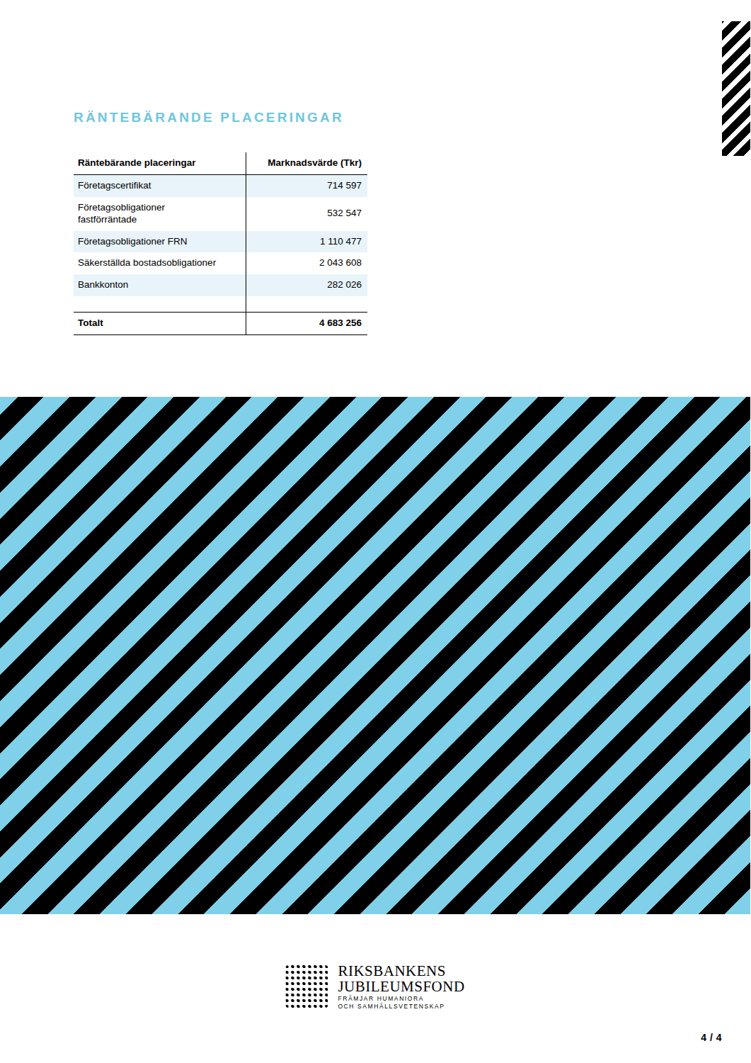Räntebärande placeringar
| Räntebärande placeringar | Marknadsvärde (Tkr) |
| --- | --- |
| Företagscertifikat | 714 597 |
| Företagsobligationer fastförräntade | 532 547 |
| Företagsobligationer FRN | 1 110 477 |
| Säkerställda bostadsobligationer | 2 043 608 |
| Bankkonton | 282 026 |
| Totalt | 4 683 256 |
RIKSBANKENS JUBILEUMSFOND FRÄMJAR HUMANIORA OCH SAMHÄLLSVETENSKAP
4 / 4